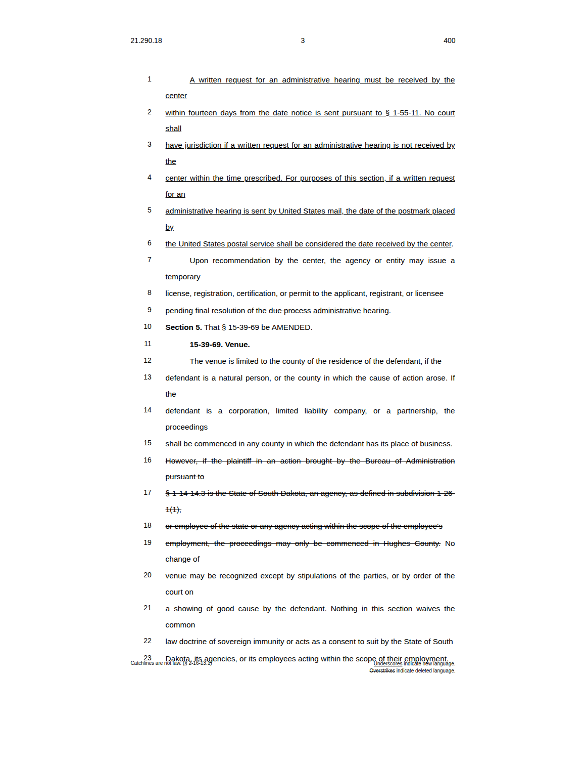21.290.18
3
400
| 1 | A written request for an administrative hearing must be received by the center |
| 2 | within fourteen days from the date notice is sent pursuant to § 1-55-11. No court shall |
| 3 | have jurisdiction if a written request for an administrative hearing is not received by the |
| 4 | center within the time prescribed. For purposes of this section, if a written request for an |
| 5 | administrative hearing is sent by United States mail, the date of the postmark placed by |
| 6 | the United States postal service shall be considered the date received by the center . |
| 7 | Upon recommendation by the center, the agency or entity may issue a temporary |
| 8 | license, registration, certification, or permit to the applicant, registrant, or licensee |
| 9 | pending final resolution of the due process administrative hearing. |
| 10 | Section 5. That § 15-39-69 be AMENDED. |
| 11 | 15-39-69. Venue. |
| 12 | The venue is limited to the county of the residence of the defendant, if the |
| 13 | defendant is a natural person, or the county in which the cause of action arose. If the |
| 14 | defendant is a corporation, limited liability company, or a partnership, the proceedings |
| 15 | shall be commenced in any county in which the defendant has its place of business. |
| 16 | However, if the plaintiff in an action brought by the Bureau of Administration pursuant to |
| 17 | § 1-14-14.3 is the State of South Dakota, an agency, as defined in subdivision 1-26-1(1), |
| 18 | or employee of the state or any agency acting within the scope of the employee's |
| 19 | employment, the proceedings may only be commenced in Hughes County. No change of |
| 20 | venue may be recognized except by stipulations of the parties, or by order of the court on |
| 21 | a showing of good cause by the defendant. Nothing in this section waives the common |
| 22 | law doctrine of sovereign immunity or acts as a consent to suit by the State of South |
| 23 | Dakota, its agencies, or its employees acting within the scope of their employment. |
Catchlines are not law. (§ 2-16-13.1)
Underscores indicate new language.
Overstrikes indicate deleted language.